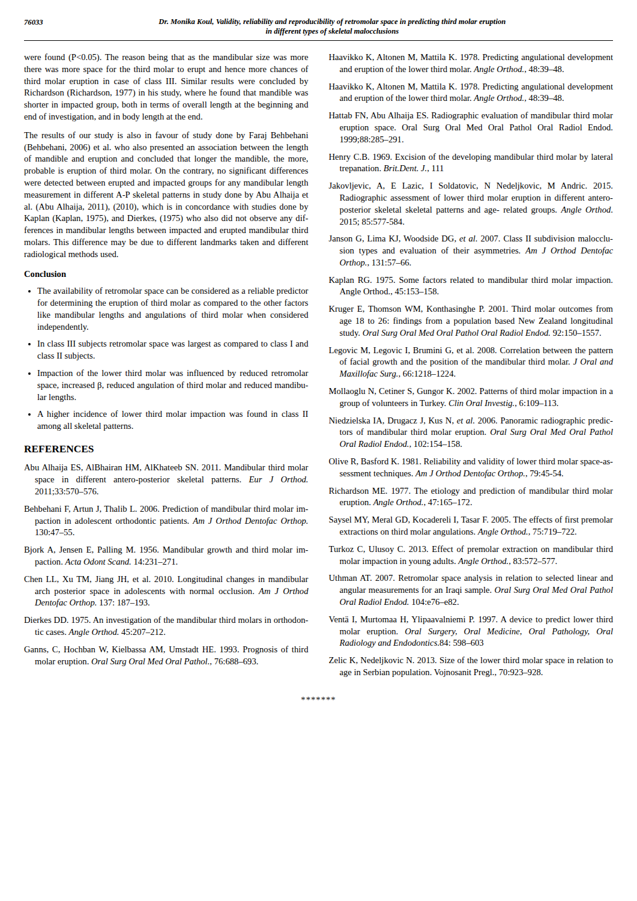76033
Dr. Monika Koul, Validity, reliability and reproducibility of retromolar space in predicting third molar eruption
in different types of skeletal malocclusions
were found (P<0.05). The reason being that as the mandibular size was more there was more space for the third molar to erupt and hence more chances of third molar eruption in case of class III. Similar results were concluded by Richardson (Richardson, 1977) in his study, where he found that mandible was shorter in impacted group, both in terms of overall length at the beginning and end of investigation, and in body length at the end.
The results of our study is also in favour of study done by Faraj Behbehani (Behbehani, 2006) et al. who also presented an association between the length of mandible and eruption and concluded that longer the mandible, the more, probable is eruption of third molar. On the contrary, no significant differences were detected between erupted and impacted groups for any mandibular length measurement in different A-P skeletal patterns in study done by Abu Alhaija et al. (Abu Alhaija, 2011), (2010), which is in concordance with studies done by Kaplan (Kaplan, 1975), and Dierkes, (1975) who also did not observe any differences in mandibular lengths between impacted and erupted mandibular third molars. This difference may be due to different landmarks taken and different radiological methods used.
Conclusion
The availability of retromolar space can be considered as a reliable predictor for determining the eruption of third molar as compared to the other factors like mandibular lengths and angulations of third molar when considered independently.
In class III subjects retromolar space was largest as compared to class I and class II subjects.
Impaction of the lower third molar was influenced by reduced retromolar space, increased β, reduced angulation of third molar and reduced mandibular lengths.
A higher incidence of lower third molar impaction was found in class II among all skeletal patterns.
REFERENCES
Abu Alhaija ES, AlBhairan HM, AlKhateeb SN. 2011. Mandibular third molar space in different antero-posterior skeletal patterns. Eur J Orthod. 2011;33:570–576.
Behbehani F, Artun J, Thalib L. 2006. Prediction of mandibular third molar impaction in adolescent orthodontic patients. Am J Orthod Dentofac Orthop. 130:47–55.
Bjork A, Jensen E, Palling M. 1956. Mandibular growth and third molar impaction. Acta Odont Scand. 14:231–271.
Chen LL, Xu TM, Jiang JH, et al. 2010. Longitudinal changes in mandibular arch posterior space in adolescents with normal occlusion. Am J Orthod Dentofac Orthop. 137: 187–193.
Dierkes DD. 1975. An investigation of the mandibular third molars in orthodontic cases. Angle Orthod. 45:207–212.
Ganns, C, Hochban W, Kielbassa AM, Umstadt HE. 1993. Prognosis of third molar eruption. Oral Surg Oral Med Oral Pathol., 76:688–693.
Haavikko K, Altonen M, Mattila K. 1978. Predicting angulational development and eruption of the lower third molar. Angle Orthod., 48:39–48.
Haavikko K, Altonen M, Mattila K. 1978. Predicting angulational development and eruption of the lower third molar. Angle Orthod., 48:39–48.
Hattab FN, Abu Alhaija ES. Radiographic evaluation of mandibular third molar eruption space. Oral Surg Oral Med Oral Pathol Oral Radiol Endod. 1999;88:285–291.
Henry C.B. 1969. Excision of the developing mandibular third molar by lateral trepanation. Brit.Dent. J., 111
Jakovljevic, A, E Lazic, I Soldatovic, N Nedeljkovic, M Andric. 2015. Radiographic assessment of lower third molar eruption in different anteroposterior skeletal skeletal patterns and age- related groups. Angle Orthod. 2015; 85:577-584.
Janson G, Lima KJ, Woodside DG, et al. 2007. Class II subdivision malocclusion types and evaluation of their asymmetries. Am J Orthod Dentofac Orthop., 131:57–66.
Kaplan RG. 1975. Some factors related to mandibular third molar impaction. Angle Orthod., 45:153–158.
Kruger E, Thomson WM, Konthasinghe P. 2001. Third molar outcomes from age 18 to 26: findings from a population based New Zealand longitudinal study. Oral Surg Oral Med Oral Pathol Oral Radiol Endod. 92:150–1557.
Legovic M, Legovic I, Brumini G, et al. 2008. Correlation between the pattern of facial growth and the position of the mandibular third molar. J Oral and Maxillofac Surg., 66:1218–1224.
Mollaoglu N, Cetiner S, Gungor K. 2002. Patterns of third molar impaction in a group of volunteers in Turkey. Clin Oral Investig., 6:109–113.
Niedzielska IA, Drugacz J, Kus N, et al. 2006. Panoramic radiographic predictors of mandibular third molar eruption. Oral Surg Oral Med Oral Pathol Oral Radiol Endod., 102:154–158.
Olive R, Basford K. 1981. Reliability and validity of lower third molar space-assessment techniques. Am J Orthod Dentofac Orthop., 79:45-54.
Richardson ME. 1977. The etiology and prediction of mandibular third molar eruption. Angle Orthod., 47:165–172.
Saysel MY, Meral GD, Kocadereli I, Tasar F. 2005. The effects of first premolar extractions on third molar angulations. Angle Orthod., 75:719–722.
Turkoz C, Ulusoy C. 2013. Effect of premolar extraction on mandibular third molar impaction in young adults. Angle Orthod., 83:572–577.
Uthman AT. 2007. Retromolar space analysis in relation to selected linear and angular measurements for an Iraqi sample. Oral Surg Oral Med Oral Pathol Oral Radiol Endod. 104:e76–e82.
Ventä I, Murtomaa H, Ylipaavalniemi P. 1997. A device to predict lower third molar eruption. Oral Surgery, Oral Medicine, Oral Pathology, Oral Radiology and Endodontics.84: 598–603
Zelic K, Nedeljkovic N. 2013. Size of the lower third molar space in relation to age in Serbian population. Vojnosanit Pregl., 70:923–928.
*******